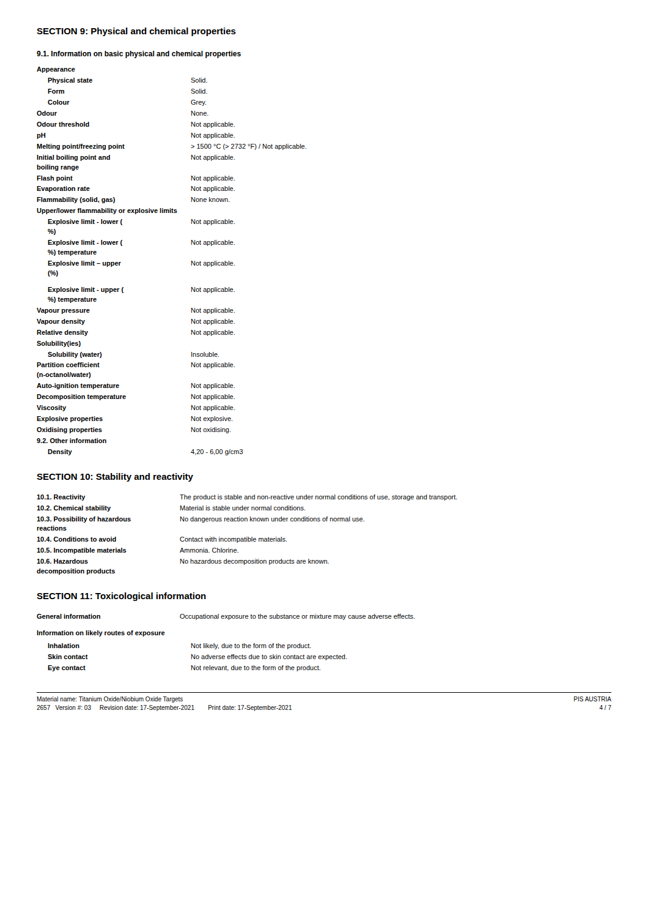SECTION 9: Physical and chemical properties
9.1. Information on basic physical and chemical properties
| Appearance |
| Physical state | Solid. |
| Form | Solid. |
| Colour | Grey. |
| Odour | None. |
| Odour threshold | Not applicable. |
| pH | Not applicable. |
| Melting point/freezing point | > 1500 °C (> 2732 °F) / Not applicable. |
| Initial boiling point and boiling range | Not applicable. |
| Flash point | Not applicable. |
| Evaporation rate | Not applicable. |
| Flammability (solid, gas) | None known. |
| Upper/lower flammability or explosive limits |
| Explosive limit - lower ( %) | Not applicable. |
| Explosive limit - lower ( %) temperature | Not applicable. |
| Explosive limit – upper (%) | Not applicable. |
| Explosive limit - upper ( %) temperature | Not applicable. |
| Vapour pressure | Not applicable. |
| Vapour density | Not applicable. |
| Relative density | Not applicable. |
| Solubility(ies) | |
| Solubility (water) | Insoluble. |
| Partition coefficient (n-octanol/water) | Not applicable. |
| Auto-ignition temperature | Not applicable. |
| Decomposition temperature | Not applicable. |
| Viscosity | Not applicable. |
| Explosive properties | Not explosive. |
| Oxidising properties | Not oxidising. |
| 9.2. Other information | |
| Density | 4,20 - 6,00 g/cm3 |
SECTION 10: Stability and reactivity
| 10.1. Reactivity | The product is stable and non-reactive under normal conditions of use, storage and transport. |
| 10.2. Chemical stability | Material is stable under normal conditions. |
| 10.3. Possibility of hazardous reactions | No dangerous reaction known under conditions of normal use. |
| 10.4. Conditions to avoid | Contact with incompatible materials. |
| 10.5. Incompatible materials | Ammonia. Chlorine. |
| 10.6. Hazardous decomposition products | No hazardous decomposition products are known. |
SECTION 11: Toxicological information
| General information | Occupational exposure to the substance or mixture may cause adverse effects. |
Information on likely routes of exposure
| Inhalation | Not likely, due to the form of the product. |
| Skin contact | No adverse effects due to skin contact are expected. |
| Eye contact | Not relevant, due to the form of the product. |
Material name: Titanium Oxide/Niobium Oxide Targets
PIS AUSTRIA
2657 Version #: 03 Revision date: 17-September-2021 Print date: 17-September-2021
4 / 7